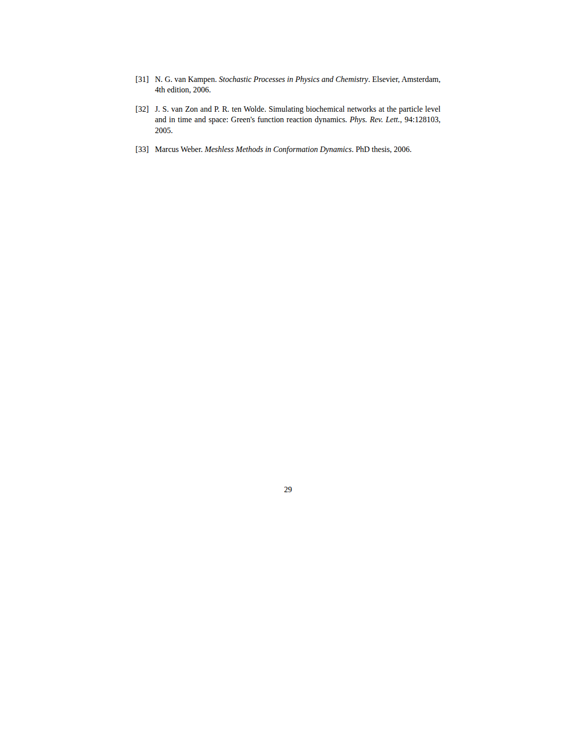[31] N. G. van Kampen. Stochastic Processes in Physics and Chemistry. Elsevier, Amsterdam, 4th edition, 2006.
[32] J. S. van Zon and P. R. ten Wolde. Simulating biochemical networks at the particle level and in time and space: Green's function reaction dynamics. Phys. Rev. Lett., 94:128103, 2005.
[33] Marcus Weber. Meshless Methods in Conformation Dynamics. PhD thesis, 2006.
29